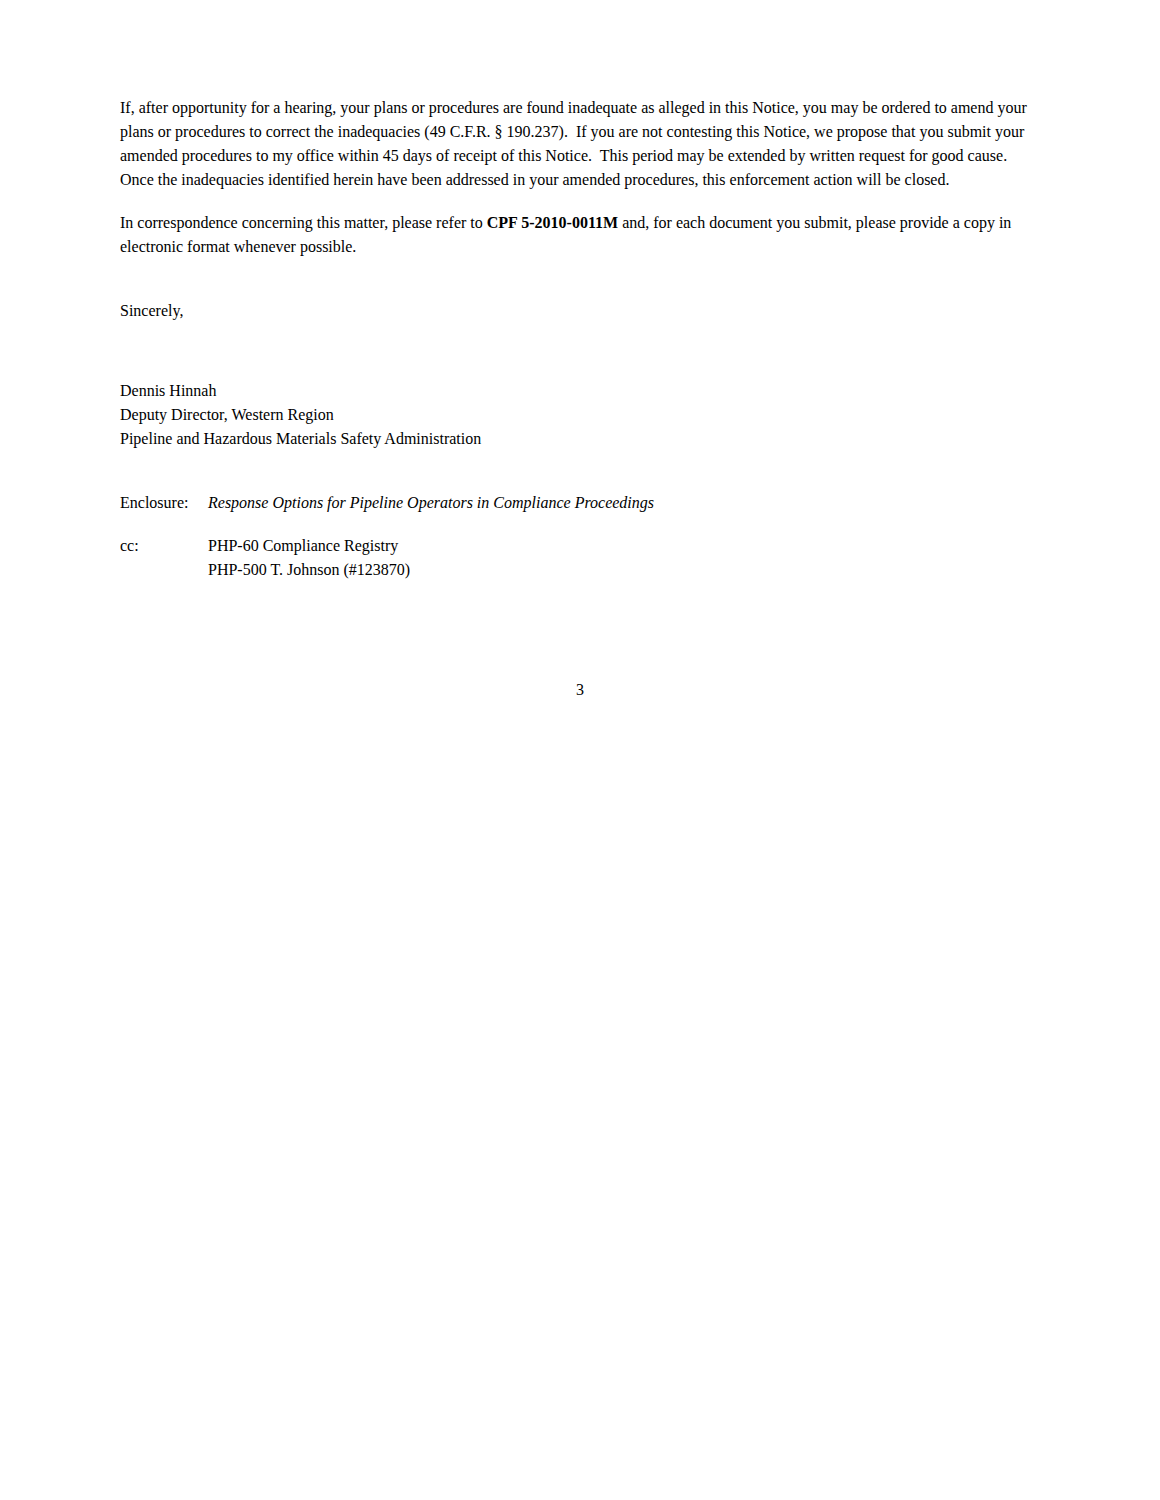If, after opportunity for a hearing, your plans or procedures are found inadequate as alleged in this Notice, you may be ordered to amend your plans or procedures to correct the inadequacies (49 C.F.R. § 190.237). If you are not contesting this Notice, we propose that you submit your amended procedures to my office within 45 days of receipt of this Notice. This period may be extended by written request for good cause. Once the inadequacies identified herein have been addressed in your amended procedures, this enforcement action will be closed.
In correspondence concerning this matter, please refer to CPF 5-2010-0011M and, for each document you submit, please provide a copy in electronic format whenever possible.
Sincerely,
Dennis Hinnah
Deputy Director, Western Region
Pipeline and Hazardous Materials Safety Administration
Enclosure:
Response Options for Pipeline Operators in Compliance Proceedings
cc:
PHP-60 Compliance Registry
PHP-500 T. Johnson (#123870)
3